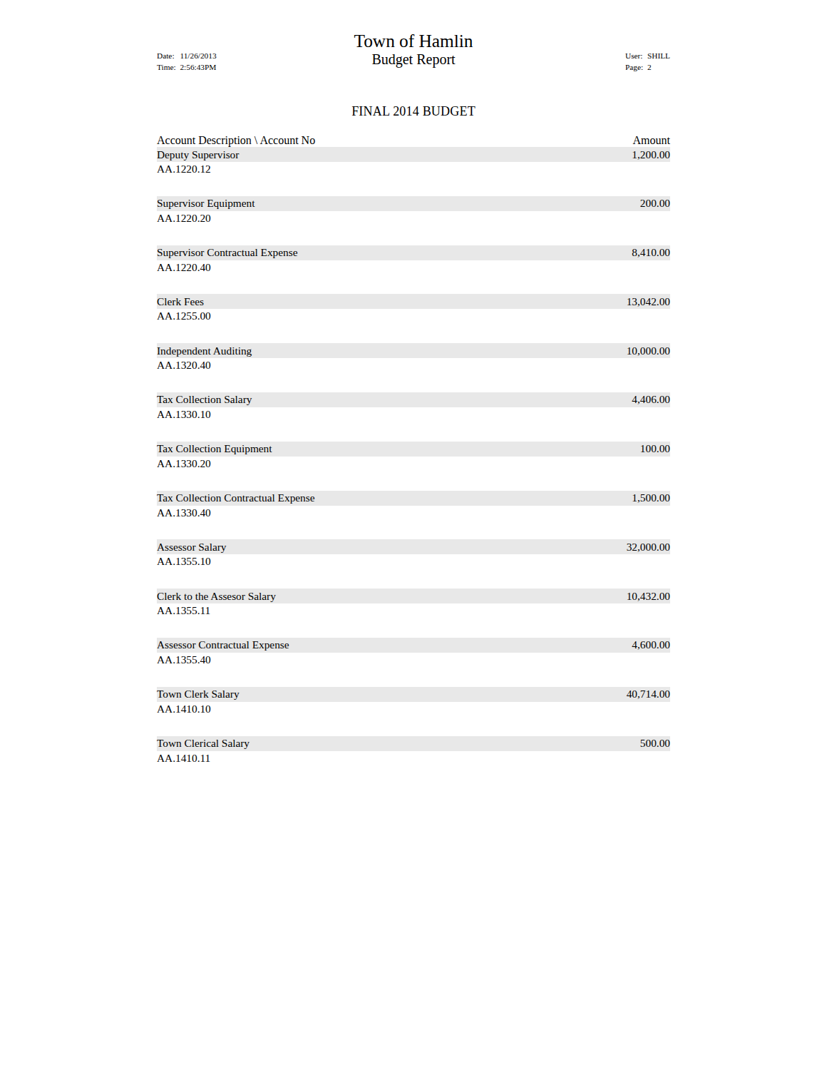Town of Hamlin
Budget Report
| Date: | 11/26/2013 |
| Time: | 2:56:43PM |
| User: | SHILL |
| Page: | 2 |
FINAL 2014 BUDGET
| Account Description \ Account No | Amount |
| Deputy Supervisor | 1,200.00 |
| AA.1220.12 | |
| Supervisor Equipment | 200.00 |
| AA.1220.20 | |
| Supervisor Contractual Expense | 8,410.00 |
| AA.1220.40 | |
| Clerk Fees | 13,042.00 |
| AA.1255.00 | |
| Independent Auditing | 10,000.00 |
| AA.1320.40 | |
| Tax Collection Salary | 4,406.00 |
| AA.1330.10 | |
| Tax Collection Equipment | 100.00 |
| AA.1330.20 | |
| Tax Collection Contractual Expense | 1,500.00 |
| AA.1330.40 | |
| Assessor Salary | 32,000.00 |
| AA.1355.10 | |
| Clerk to the Assesor Salary | 10,432.00 |
| AA.1355.11 | |
| Assessor Contractual Expense | 4,600.00 |
| AA.1355.40 | |
| Town Clerk Salary | 40,714.00 |
| AA.1410.10 | |
| Town Clerical Salary | 500.00 |
| AA.1410.11 | |